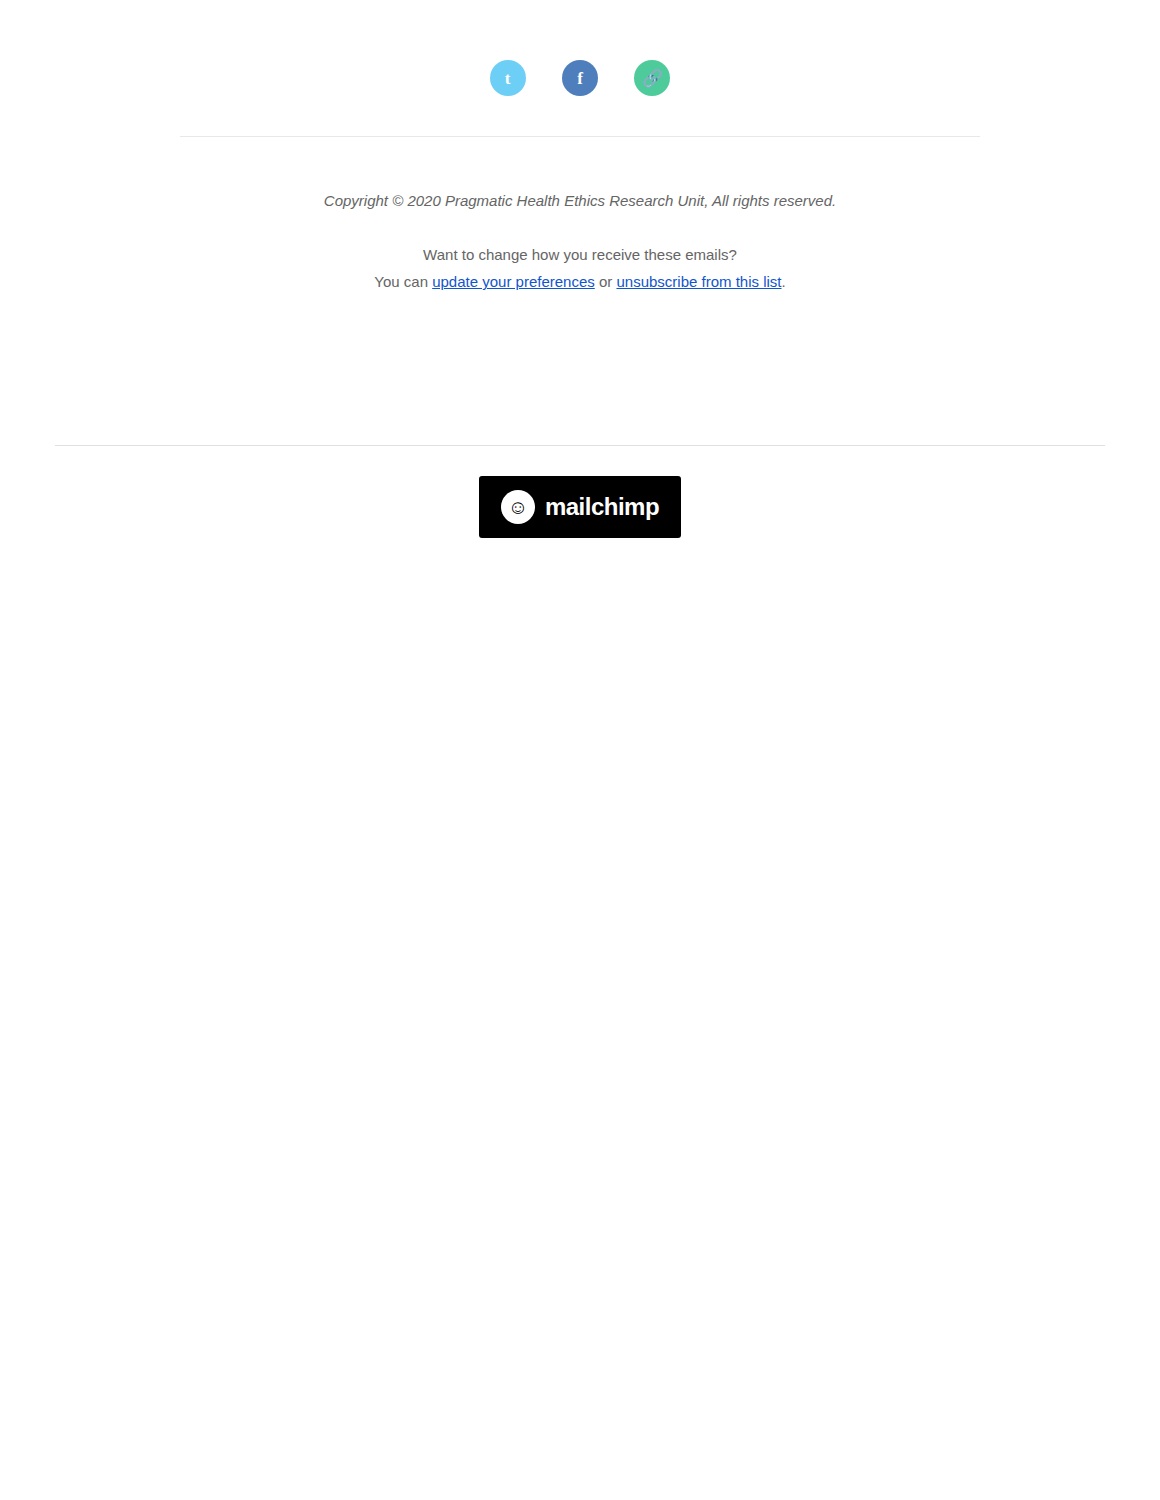t f 🔗
Copyright © 2020 Pragmatic Health Ethics Research Unit, All rights reserved.
Want to change how you receive these emails?
You can update your preferences or unsubscribe from this list.
☺mailchimp